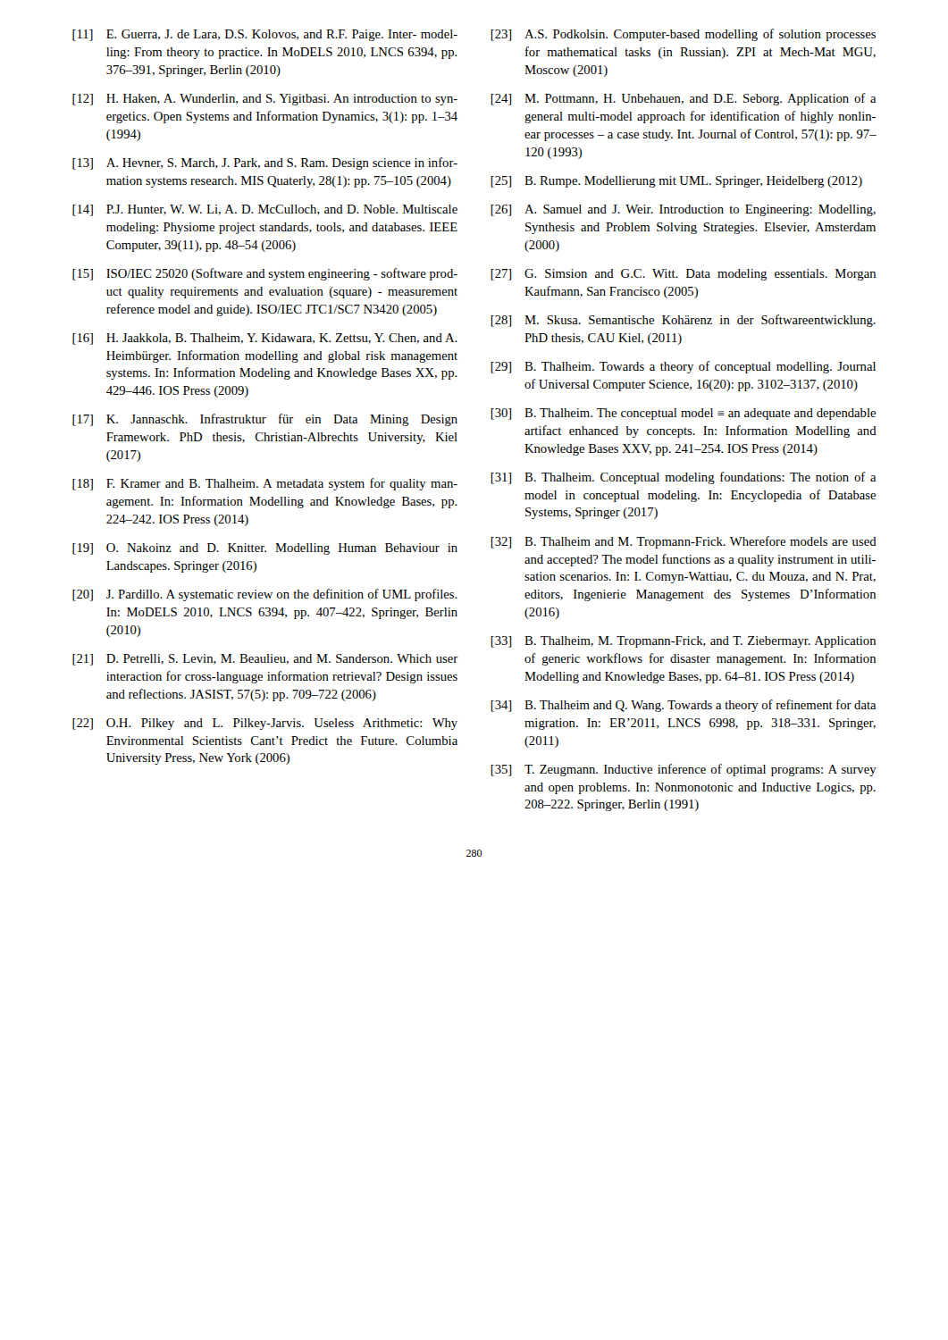[11] E. Guerra, J. de Lara, D.S. Kolovos, and R.F. Paige. Inter- modelling: From theory to practice. In MoDELS 2010, LNCS 6394, pp. 376–391, Springer, Berlin (2010)
[12] H. Haken, A. Wunderlin, and S. Yigitbasi. An introduction to synergetics. Open Systems and Information Dynamics, 3(1): pp. 1–34 (1994)
[13] A. Hevner, S. March, J. Park, and S. Ram. Design science in information systems research. MIS Quaterly, 28(1): pp. 75–105 (2004)
[14] P.J. Hunter, W. W. Li, A. D. McCulloch, and D. Noble. Multiscale modeling: Physiome project standards, tools, and databases. IEEE Computer, 39(11), pp. 48–54 (2006)
[15] ISO/IEC 25020 (Software and system engineering - software product quality requirements and evaluation (square) - measurement reference model and guide). ISO/IEC JTC1/SC7 N3420 (2005)
[16] H. Jaakkola, B. Thalheim, Y. Kidawara, K. Zettsu, Y. Chen, and A. Heimbürger. Information modelling and global risk management systems. In: Information Modeling and Knowledge Bases XX, pp. 429–446. IOS Press (2009)
[17] K. Jannaschk. Infrastruktur für ein Data Mining Design Framework. PhD thesis, Christian-Albrechts University, Kiel (2017)
[18] F. Kramer and B. Thalheim. A metadata system for quality management. In: Information Modelling and Knowledge Bases, pp. 224–242. IOS Press (2014)
[19] O. Nakoinz and D. Knitter. Modelling Human Behaviour in Landscapes. Springer (2016)
[20] J. Pardillo. A systematic review on the definition of UML profiles. In: MoDELS 2010, LNCS 6394, pp. 407–422, Springer, Berlin (2010)
[21] D. Petrelli, S. Levin, M. Beaulieu, and M. Sanderson. Which user interaction for cross-language information retrieval? Design issues and reflections. JASIST, 57(5): pp. 709–722 (2006)
[22] O.H. Pilkey and L. Pilkey-Jarvis. Useless Arithmetic: Why Environmental Scientists Cant’t Predict the Future. Columbia University Press, New York (2006)
[23] A.S. Podkolsin. Computer-based modelling of solution processes for mathematical tasks (in Russian). ZPI at Mech-Mat MGU, Moscow (2001)
[24] M. Pottmann, H. Unbehauen, and D.E. Seborg. Application of a general multi-model approach for identification of highly nonlinear processes – a case study. Int. Journal of Control, 57(1): pp. 97–120 (1993)
[25] B. Rumpe. Modellierung mit UML. Springer, Heidelberg (2012)
[26] A. Samuel and J. Weir. Introduction to Engineering: Modelling, Synthesis and Problem Solving Strategies. Elsevier, Amsterdam (2000)
[27] G. Simsion and G.C. Witt. Data modeling essentials. Morgan Kaufmann, San Francisco (2005)
[28] M. Skusa. Semantische Kohärenz in der Softwareentwicklung. PhD thesis, CAU Kiel, (2011)
[29] B. Thalheim. Towards a theory of conceptual modelling. Journal of Universal Computer Science, 16(20): pp. 3102–3137, (2010)
[30] B. Thalheim. The conceptual model ≡ an adequate and dependable artifact enhanced by concepts. In: Information Modelling and Knowledge Bases XXV, pp. 241–254. IOS Press (2014)
[31] B. Thalheim. Conceptual modeling foundations: The notion of a model in conceptual modeling. In: Encyclopedia of Database Systems, Springer (2017)
[32] B. Thalheim and M. Tropmann-Frick. Wherefore models are used and accepted? The model functions as a quality instrument in utilisation scenarios. In: I. Comyn-Wattiau, C. du Mouza, and N. Prat, editors, Ingenierie Management des Systemes D’Information (2016)
[33] B. Thalheim, M. Tropmann-Frick, and T. Ziebermayr. Application of generic workflows for disaster management. In: Information Modelling and Knowledge Bases, pp. 64–81. IOS Press (2014)
[34] B. Thalheim and Q. Wang. Towards a theory of refinement for data migration. In: ER’2011, LNCS 6998, pp. 318–331. Springer, (2011)
[35] T. Zeugmann. Inductive inference of optimal programs: A survey and open problems. In: Nonmonotonic and Inductive Logics, pp. 208–222. Springer, Berlin (1991)
280